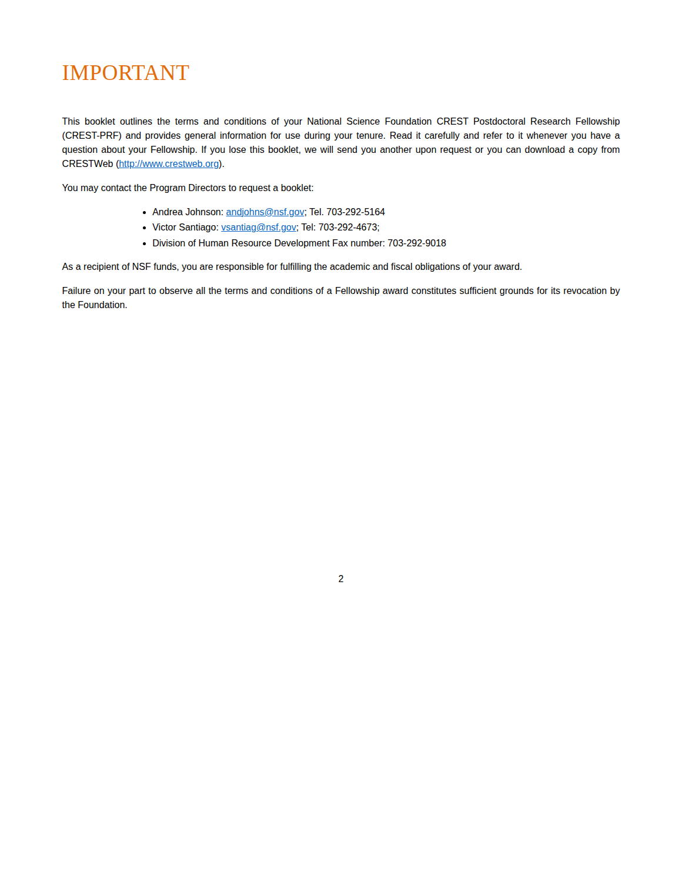IMPORTANT
This booklet outlines the terms and conditions of your National Science Foundation CREST Postdoctoral Research Fellowship (CREST-PRF) and provides general information for use during your tenure. Read it carefully and refer to it whenever you have a question about your Fellowship. If you lose this booklet, we will send you another upon request or you can download a copy from CRESTWeb (http://www.crestweb.org).
You may contact the Program Directors to request a booklet:
Andrea Johnson: andjohns@nsf.gov; Tel. 703-292-5164
Victor Santiago: vsantiag@nsf.gov; Tel: 703-292-4673;
Division of Human Resource Development Fax number: 703-292-9018
As a recipient of NSF funds, you are responsible for fulfilling the academic and fiscal obligations of your award.
Failure on your part to observe all the terms and conditions of a Fellowship award constitutes sufficient grounds for its revocation by the Foundation.
2